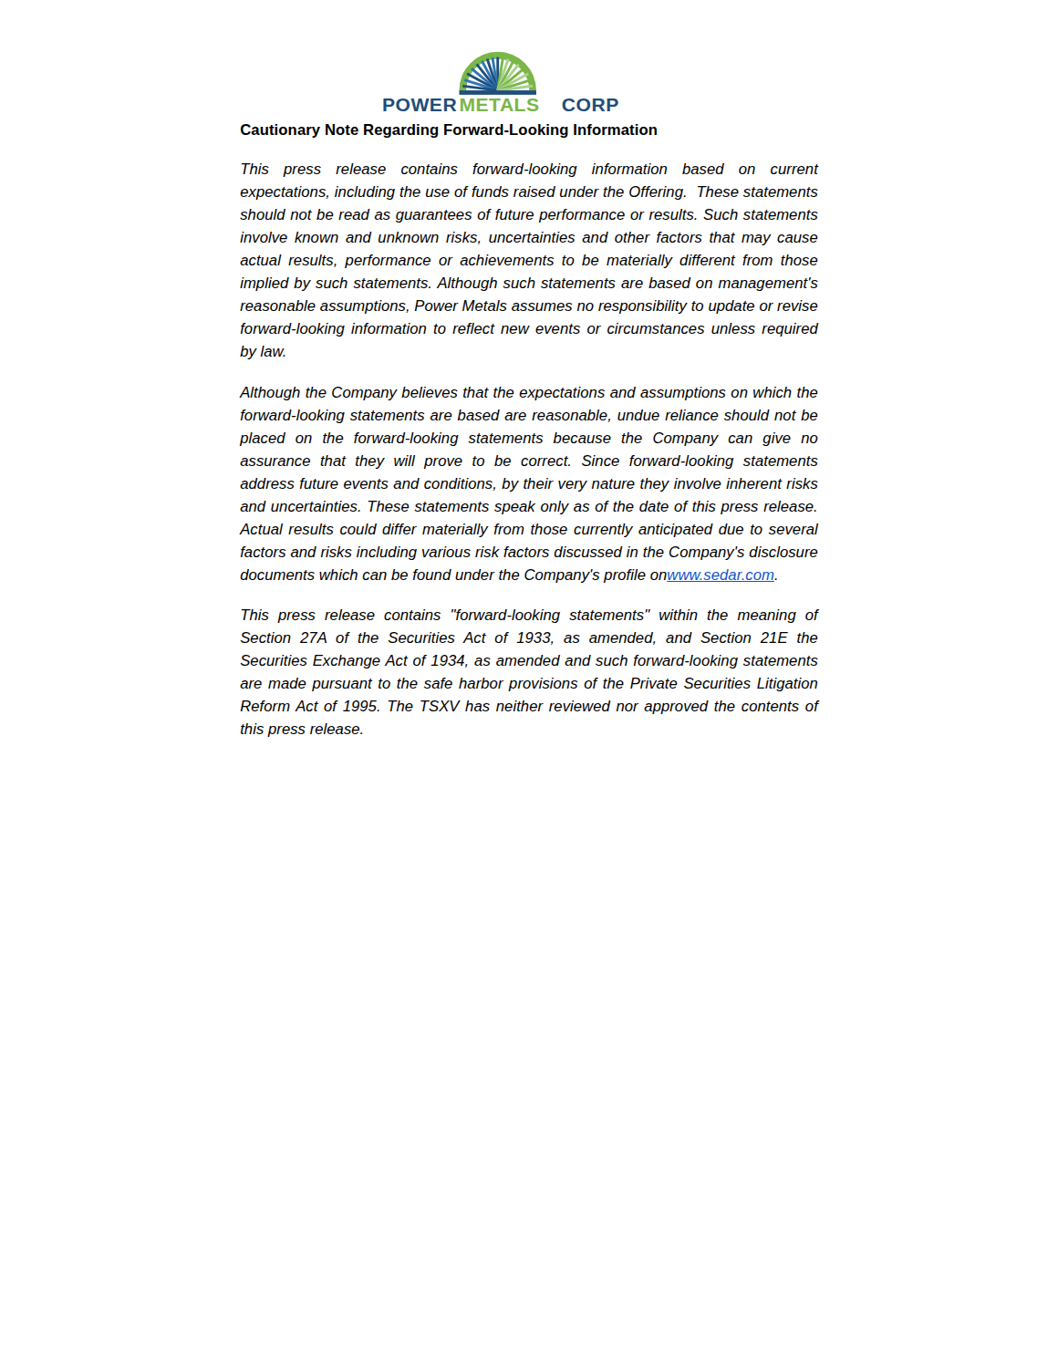Power Metals Corp POWER METALS CORP
Cautionary Note Regarding Forward-Looking Information
This press release contains forward-looking information based on current expectations, including the use of funds raised under the Offering. These statements should not be read as guarantees of future performance or results. Such statements involve known and unknown risks, uncertainties and other factors that may cause actual results, performance or achievements to be materially different from those implied by such statements. Although such statements are based on management's reasonable assumptions, Power Metals assumes no responsibility to update or revise forward-looking information to reflect new events or circumstances unless required by law.
Although the Company believes that the expectations and assumptions on which the forward-looking statements are based are reasonable, undue reliance should not be placed on the forward-looking statements because the Company can give no assurance that they will prove to be correct. Since forward-looking statements address future events and conditions, by their very nature they involve inherent risks and uncertainties. These statements speak only as of the date of this press release. Actual results could differ materially from those currently anticipated due to several factors and risks including various risk factors discussed in the Company's disclosure documents which can be found under the Company's profile onwww.sedar.com.
This press release contains "forward-looking statements" within the meaning of Section 27A of the Securities Act of 1933, as amended, and Section 21E the Securities Exchange Act of 1934, as amended and such forward-looking statements are made pursuant to the safe harbor provisions of the Private Securities Litigation Reform Act of 1995. The TSXV has neither reviewed nor approved the contents of this press release.